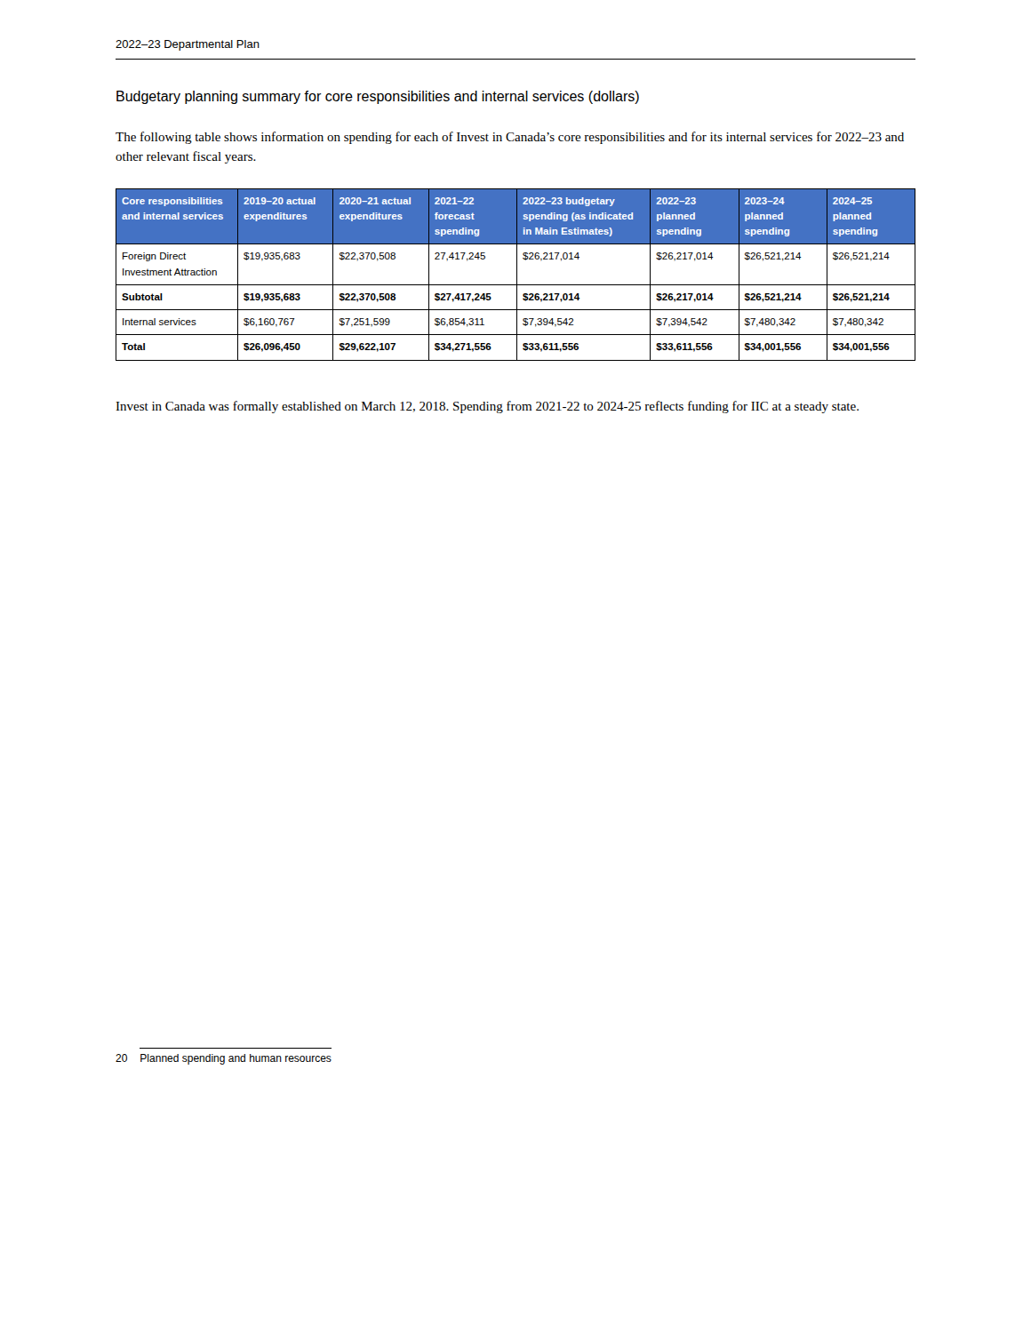2022–23 Departmental Plan
Budgetary planning summary for core responsibilities and internal services (dollars)
The following table shows information on spending for each of Invest in Canada’s core responsibilities and for its internal services for 2022–23 and other relevant fiscal years.
| Core responsibilities and internal services | 2019–20 actual expenditures | 2020–21 actual expenditures | 2021–22 forecast spending | 2022–23 budgetary spending (as indicated in Main Estimates) | 2022–23 planned spending | 2023–24 planned spending | 2024–25 planned spending |
| --- | --- | --- | --- | --- | --- | --- | --- |
| Foreign Direct Investment Attraction | $19,935,683 | $22,370,508 | 27,417,245 | $26,217,014 | $26,217,014 | $26,521,214 | $26,521,214 |
| Subtotal | $19,935,683 | $22,370,508 | $27,417,245 | $26,217,014 | $26,217,014 | $26,521,214 | $26,521,214 |
| Internal services | $6,160,767 | $7,251,599 | $6,854,311 | $7,394,542 | $7,394,542 | $7,480,342 | $7,480,342 |
| Total | $26,096,450 | $29,622,107 | $34,271,556 | $33,611,556 | $33,611,556 | $34,001,556 | $34,001,556 |
Invest in Canada was formally established on March 12, 2018. Spending from 2021-22 to 2024-25 reflects funding for IIC at a steady state.
20 Planned spending and human resources